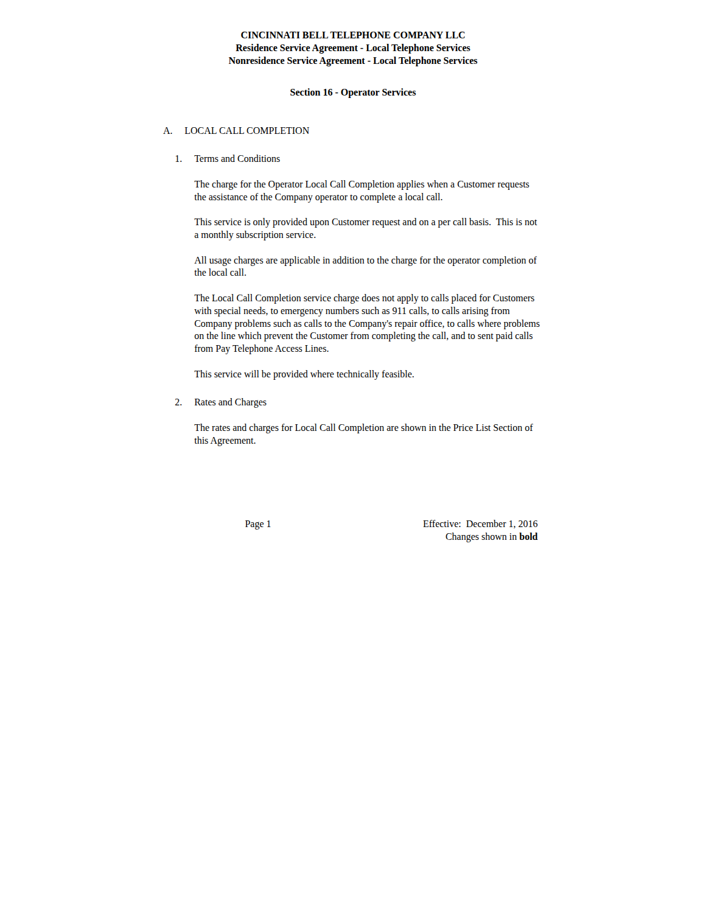CINCINNATI BELL TELEPHONE COMPANY LLC
Residence Service Agreement - Local Telephone Services
Nonresidence Service Agreement - Local Telephone Services
Section 16 - Operator Services
A. LOCAL CALL COMPLETION
1. Terms and Conditions
The charge for the Operator Local Call Completion applies when a Customer requests the assistance of the Company operator to complete a local call.
This service is only provided upon Customer request and on a per call basis. This is not a monthly subscription service.
All usage charges are applicable in addition to the charge for the operator completion of the local call.
The Local Call Completion service charge does not apply to calls placed for Customers with special needs, to emergency numbers such as 911 calls, to calls arising from Company problems such as calls to the Company's repair office, to calls where problems on the line which prevent the Customer from completing the call, and to sent paid calls from Pay Telephone Access Lines.
This service will be provided where technically feasible.
2. Rates and Charges
The rates and charges for Local Call Completion are shown in the Price List Section of this Agreement.
Page 1
Effective: December 1, 2016
Changes shown in bold